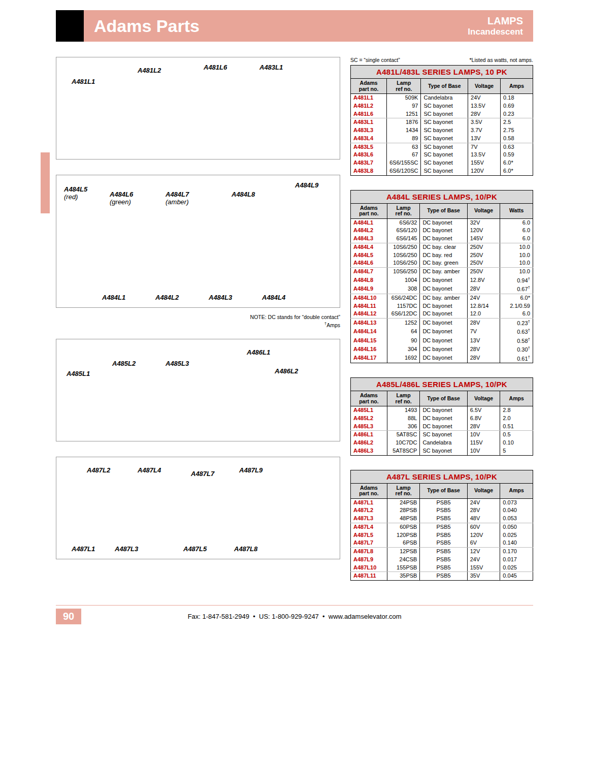Adams Parts
LAMPS
Incandescent
A481L1 A481L2 A481L6 A483L1
A484L5
(red) A484L6
(green) A484L7
(amber) A484L8 A484L9 A484L1 A484L2 A484L3 A484L4
NOTE: DC stands for “double contact”
†Amps
A485L1 A485L2 A485L3 A486L1 A486L2
A487L2 A487L4 A487L7 A487L9 A487L1 A487L3 A487L5 A487L8
SC = “single contact” *Listed as watts, not amps.
A481L/483L SERIES LAMPS, 10 PK
| Adams part no. | Lamp ref no. | Type of Base | Voltage | Amps |
| --- | --- | --- | --- | --- |
| A481L1 | 509K | Candelabra | 24V | 0.18 |
| A481L2 | 97 | SC bayonet | 13.5V | 0.69 |
| A481L6 | 1251 | SC bayonet | 28V | 0.23 |
| A483L1 | 1876 | SC bayonet | 3.5V | 2.5 |
| A483L3 | 1434 | SC bayonet | 3.7V | 2.75 |
| A483L4 | 89 | SC bayonet | 13V | 0.58 |
| A483L5 | 63 | SC bayonet | 7V | 0.63 |
| A483L6 | 67 | SC bayonet | 13.5V | 0.59 |
| A483L7 | 6S6/155SC | SC bayonet | 155V | 6.0* |
| A483L8 | 6S6/120SC | SC bayonet | 120V | 6.0* |
A484L SERIES LAMPS, 10/PK
| Adams part no. | Lamp ref no. | Type of Base | Voltage | Watts |
| --- | --- | --- | --- | --- |
| A484L1 | 6S6/32 | DC bayonet | 32V | 6.0 |
| A484L2 | 6S6/120 | DC bayonet | 120V | 6.0 |
| A484L3 | 6S6/145 | DC bayonet | 145V | 6.0 |
| A484L4 | 10S6/250 | DC bay. clear | 250V | 10.0 |
| A484L5 | 10S6/250 | DC bay. red | 250V | 10.0 |
| A484L6 | 10S6/250 | DC bay. green | 250V | 10.0 |
| A484L7 | 10S6/250 | DC bay. amber | 250V | 10.0 |
| A484L8 | 1004 | DC bayonet | 12.8V | 0.94 † |
| A484L9 | 308 | DC bayonet | 28V | 0.67 † |
| A484L10 | 6S6/24DC | DC bay. amber | 24V | 6.0* |
| A484L11 | 1157DC | DC bayonet | 12.8/14 | 2.1/0.59 |
| A484L12 | 6S6/12DC | DC bayonet | 12.0 | 6.0 |
| A484L13 | 1252 | DC bayonet | 28V | 0.23 † |
| A484L14 | 64 | DC bayonet | 7V | 0.63 † |
| A484L15 | 90 | DC bayonet | 13V | 0.58 † |
| A484L16 | 304 | DC bayonet | 28V | 0.30 † |
| A484L17 | 1692 | DC bayonet | 28V | 0.61 † |
A485L/486L SERIES LAMPS, 10/PK
| Adams part no. | Lamp ref no. | Type of Base | Voltage | Amps |
| --- | --- | --- | --- | --- |
| A485L1 | 1493 | DC bayonet | 6.5V | 2.8 |
| A485L2 | 88L | DC bayonet | 6.8V | 2.0 |
| A485L3 | 306 | DC bayonet | 28V | 0.51 |
| A486L1 | 5AT8SC | SC bayonet | 10V | 0.5 |
| A486L2 | 10C7DC | Candelabra | 115V | 0.10 |
| A486L3 | 5AT8SCP | SC bayonet | 10V | 5 |
A487L SERIES LAMPS, 10/PK
| Adams part no. | Lamp ref no. | Type of Base | Voltage | Amps |
| --- | --- | --- | --- | --- |
| A487L1 | 24PSB | PSB5 | 24V | 0.073 |
| A487L2 | 28PSB | PSB5 | 28V | 0.040 |
| A487L3 | 48PSB | PSB5 | 48V | 0.053 |
| A487L4 | 60PSB | PSB5 | 60V | 0.050 |
| A487L5 | 120PSB | PSB5 | 120V | 0.025 |
| A487L7 | 6PSB | PSB5 | 6V | 0.140 |
| A487L8 | 12PSB | PSB5 | 12V | 0.170 |
| A487L9 | 24CSB | PSB5 | 24V | 0.017 |
| A487L10 | 155PSB | PSB5 | 155V | 0.025 |
| A487L11 | 35PSB | PSB5 | 35V | 0.045 |
90
Fax: 1-847-581-2949 • US: 1-800-929-9247 • www.adamselevator.com